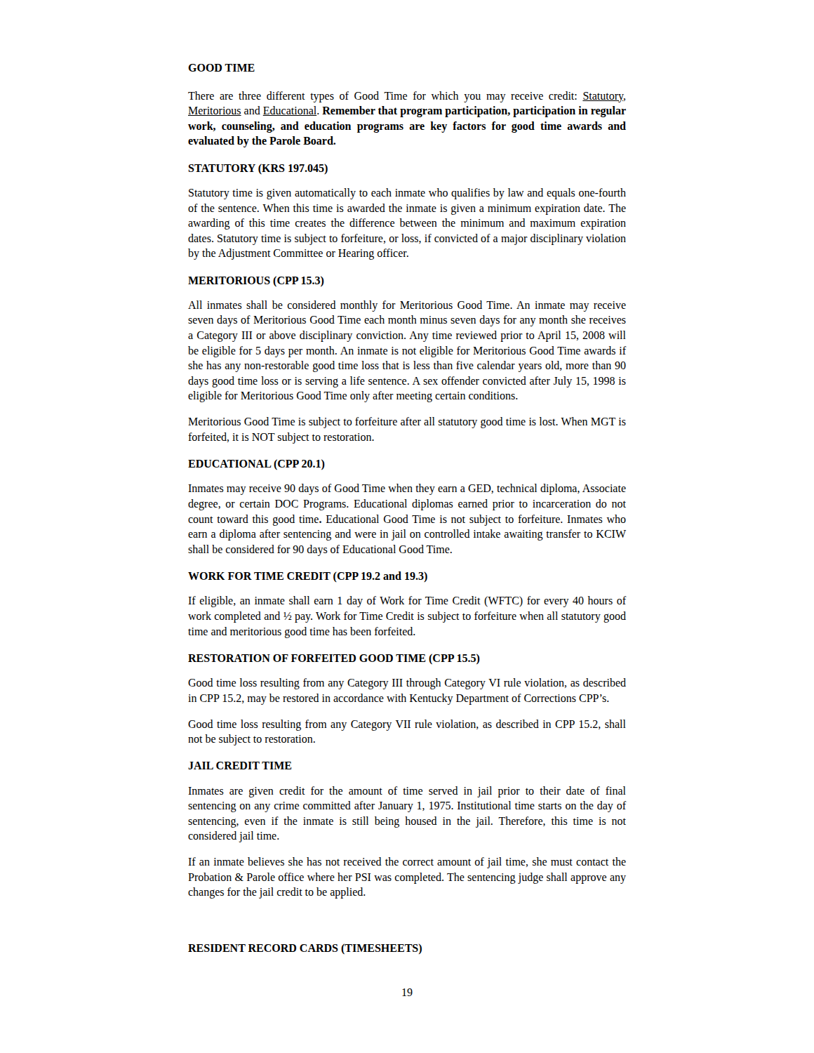GOOD TIME
There are three different types of Good Time for which you may receive credit: Statutory, Meritorious and Educational. Remember that program participation, participation in regular work, counseling, and education programs are key factors for good time awards and evaluated by the Parole Board.
STATUTORY (KRS 197.045)
Statutory time is given automatically to each inmate who qualifies by law and equals one-fourth of the sentence. When this time is awarded the inmate is given a minimum expiration date. The awarding of this time creates the difference between the minimum and maximum expiration dates. Statutory time is subject to forfeiture, or loss, if convicted of a major disciplinary violation by the Adjustment Committee or Hearing officer.
MERITORIOUS (CPP 15.3)
All inmates shall be considered monthly for Meritorious Good Time. An inmate may receive seven days of Meritorious Good Time each month minus seven days for any month she receives a Category III or above disciplinary conviction. Any time reviewed prior to April 15, 2008 will be eligible for 5 days per month. An inmate is not eligible for Meritorious Good Time awards if she has any non-restorable good time loss that is less than five calendar years old, more than 90 days good time loss or is serving a life sentence. A sex offender convicted after July 15, 1998 is eligible for Meritorious Good Time only after meeting certain conditions.
Meritorious Good Time is subject to forfeiture after all statutory good time is lost. When MGT is forfeited, it is NOT subject to restoration.
EDUCATIONAL (CPP 20.1)
Inmates may receive 90 days of Good Time when they earn a GED, technical diploma, Associate degree, or certain DOC Programs. Educational diplomas earned prior to incarceration do not count toward this good time. Educational Good Time is not subject to forfeiture. Inmates who earn a diploma after sentencing and were in jail on controlled intake awaiting transfer to KCIW shall be considered for 90 days of Educational Good Time.
WORK FOR TIME CREDIT (CPP 19.2 and 19.3)
If eligible, an inmate shall earn 1 day of Work for Time Credit (WFTC) for every 40 hours of work completed and ½ pay. Work for Time Credit is subject to forfeiture when all statutory good time and meritorious good time has been forfeited.
RESTORATION OF FORFEITED GOOD TIME (CPP 15.5)
Good time loss resulting from any Category III through Category VI rule violation, as described in CPP 15.2, may be restored in accordance with Kentucky Department of Corrections CPP’s.
Good time loss resulting from any Category VII rule violation, as described in CPP 15.2, shall not be subject to restoration.
JAIL CREDIT TIME
Inmates are given credit for the amount of time served in jail prior to their date of final sentencing on any crime committed after January 1, 1975. Institutional time starts on the day of sentencing, even if the inmate is still being housed in the jail. Therefore, this time is not considered jail time.
If an inmate believes she has not received the correct amount of jail time, she must contact the Probation & Parole office where her PSI was completed. The sentencing judge shall approve any changes for the jail credit to be applied.
RESIDENT RECORD CARDS (TIMESHEETS)
19